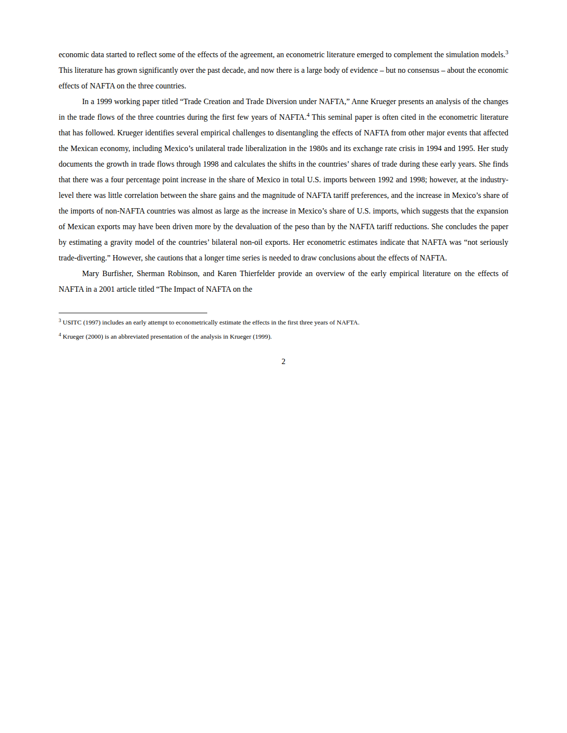economic data started to reflect some of the effects of the agreement, an econometric literature emerged to complement the simulation models.3 This literature has grown significantly over the past decade, and now there is a large body of evidence – but no consensus – about the economic effects of NAFTA on the three countries.
In a 1999 working paper titled “Trade Creation and Trade Diversion under NAFTA,” Anne Krueger presents an analysis of the changes in the trade flows of the three countries during the first few years of NAFTA.4 This seminal paper is often cited in the econometric literature that has followed. Krueger identifies several empirical challenges to disentangling the effects of NAFTA from other major events that affected the Mexican economy, including Mexico’s unilateral trade liberalization in the 1980s and its exchange rate crisis in 1994 and 1995. Her study documents the growth in trade flows through 1998 and calculates the shifts in the countries’ shares of trade during these early years. She finds that there was a four percentage point increase in the share of Mexico in total U.S. imports between 1992 and 1998; however, at the industry-level there was little correlation between the share gains and the magnitude of NAFTA tariff preferences, and the increase in Mexico’s share of the imports of non-NAFTA countries was almost as large as the increase in Mexico’s share of U.S. imports, which suggests that the expansion of Mexican exports may have been driven more by the devaluation of the peso than by the NAFTA tariff reductions. She concludes the paper by estimating a gravity model of the countries’ bilateral non-oil exports. Her econometric estimates indicate that NAFTA was “not seriously trade-diverting.” However, she cautions that a longer time series is needed to draw conclusions about the effects of NAFTA.
Mary Burfisher, Sherman Robinson, and Karen Thierfelder provide an overview of the early empirical literature on the effects of NAFTA in a 2001 article titled “The Impact of NAFTA on the
3 USITC (1997) includes an early attempt to econometrically estimate the effects in the first three years of NAFTA.
4 Krueger (2000) is an abbreviated presentation of the analysis in Krueger (1999).
2